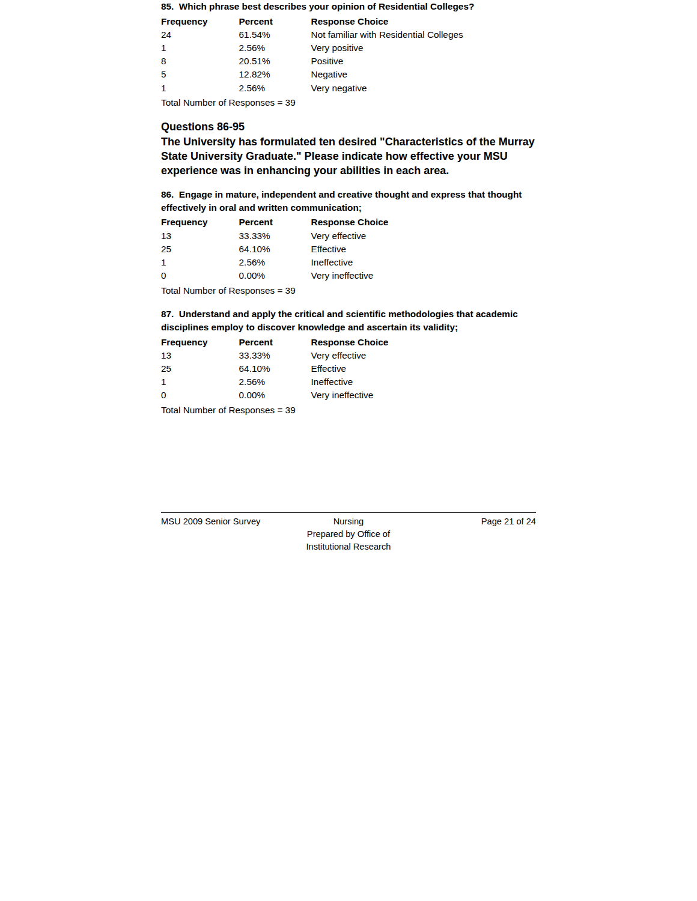85. Which phrase best describes your opinion of Residential Colleges?
| Frequency | Percent | Response Choice |
| --- | --- | --- |
| 24 | 61.54% | Not familiar with Residential Colleges |
| 1 | 2.56% | Very positive |
| 8 | 20.51% | Positive |
| 5 | 12.82% | Negative |
| 1 | 2.56% | Very negative |
Total Number of Responses = 39
Questions 86-95 The University has formulated ten desired "Characteristics of the Murray State University Graduate." Please indicate how effective your MSU experience was in enhancing your abilities in each area.
86. Engage in mature, independent and creative thought and express that thought effectively in oral and written communication;
| Frequency | Percent | Response Choice |
| --- | --- | --- |
| 13 | 33.33% | Very effective |
| 25 | 64.10% | Effective |
| 1 | 2.56% | Ineffective |
| 0 | 0.00% | Very ineffective |
Total Number of Responses = 39
87. Understand and apply the critical and scientific methodologies that academic disciplines employ to discover knowledge and ascertain its validity;
| Frequency | Percent | Response Choice |
| --- | --- | --- |
| 13 | 33.33% | Very effective |
| 25 | 64.10% | Effective |
| 1 | 2.56% | Ineffective |
| 0 | 0.00% | Very ineffective |
Total Number of Responses = 39
| MSU 2009 Senior Survey | Nursing | Page 21 of 24 |
| | Prepared by Office of Institutional Research | |